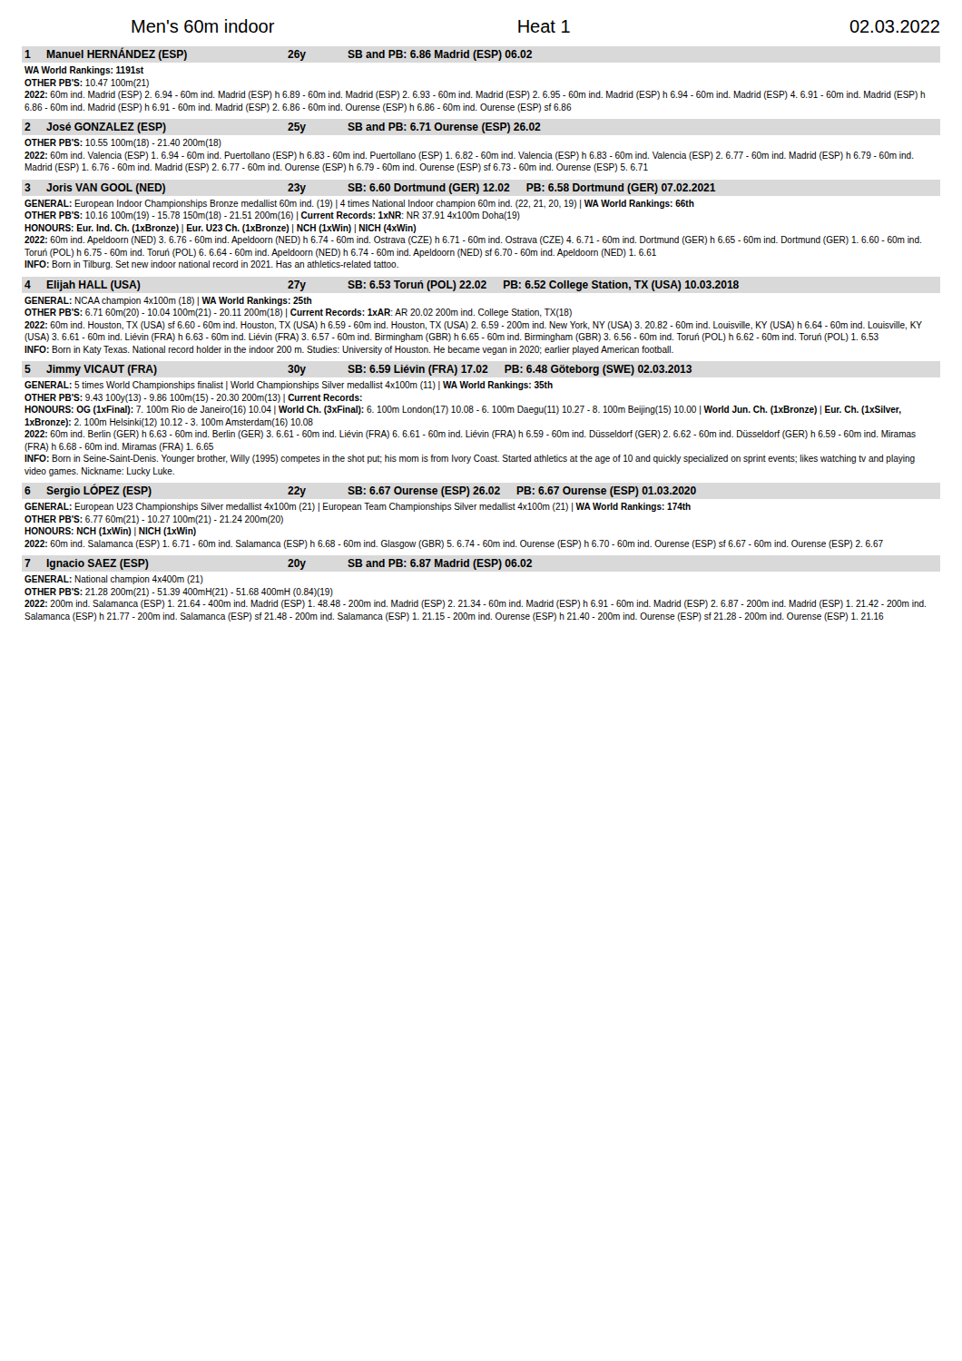Men's 60m indoor
Heat 1
02.03.2022
| 1 | Manuel HERNÁNDEZ (ESP) | 26y | SB and PB: 6.86 Madrid (ESP) 06.02 |
| WA World Rankings: 1191st OTHER PB'S: 10.47 100m(21) 2022: 60m ind. Madrid (ESP) 2. 6.94 - 60m ind. Madrid (ESP) h 6.89 - 60m ind. Madrid (ESP) 2. 6.93 - 60m ind. Madrid (ESP) 2. 6.95 - 60m ind. Madrid (ESP) h 6.94 - 60m ind. Madrid (ESP) 4. 6.91 - 60m ind. Madrid (ESP) h 6.86 - 60m ind. Madrid (ESP) h 6.91 - 60m ind. Madrid (ESP) 2. 6.86 - 60m ind. Ourense (ESP) h 6.86 - 60m ind. Ourense (ESP) sf 6.86 |
| 2 | José GONZALEZ (ESP) | 25y | SB and PB: 6.71 Ourense (ESP) 26.02 |
| OTHER PB'S: 10.55 100m(18) - 21.40 200m(18) 2022: 60m ind. Valencia (ESP) 1. 6.94 - 60m ind. Puertollano (ESP) h 6.83 - 60m ind. Puertollano (ESP) 1. 6.82 - 60m ind. Valencia (ESP) h 6.83 - 60m ind. Valencia (ESP) 2. 6.77 - 60m ind. Madrid (ESP) h 6.79 - 60m ind. Madrid (ESP) 1. 6.76 - 60m ind. Madrid (ESP) 2. 6.77 - 60m ind. Ourense (ESP) h 6.79 - 60m ind. Ourense (ESP) sf 6.73 - 60m ind. Ourense (ESP) 5. 6.71 |
| 3 | Joris VAN GOOL (NED) | 23y | SB: 6.60 Dortmund (GER) 12.02 PB: 6.58 Dortmund (GER) 07.02.2021 |
| GENERAL: European Indoor Championships Bronze medallist 60m ind. (19) / 4 times National Indoor champion 60m ind. (22, 21, 20, 19) / WA World Rankings: 66th OTHER PB'S: 10.16 100m(19) - 15.78 150m(18) - 21.51 200m(16) / Current Records: 1xNR : NR 37.91 4x100m Doha(19) HONOURS: Eur. Ind. Ch. (1xBronze) / Eur. U23 Ch. (1xBronze) / NCH (1xWin) / NICH (4xWin) 2022: 60m ind. Apeldoorn (NED) 3. 6.76 - 60m ind. Apeldoorn (NED) h 6.74 - 60m ind. Ostrava (CZE) h 6.71 - 60m ind. Ostrava (CZE) 4. 6.71 - 60m ind. Dortmund (GER) h 6.65 - 60m ind. Dortmund (GER) 1. 6.60 - 60m ind. Toruń (POL) h 6.75 - 60m ind. Toruń (POL) 6. 6.64 - 60m ind. Apeldoorn (NED) h 6.74 - 60m ind. Apeldoorn (NED) sf 6.70 - 60m ind. Apeldoorn (NED) 1. 6.61 INFO: Born in Tilburg. Set new indoor national record in 2021. Has an athletics-related tattoo. |
| 4 | Elijah HALL (USA) | 27y | SB: 6.53 Toruń (POL) 22.02 PB: 6.52 College Station, TX (USA) 10.03.2018 |
| GENERAL: NCAA champion 4x100m (18) / WA World Rankings: 25th OTHER PB'S: 6.71 60m(20) - 10.04 100m(21) - 20.11 200m(18) / Current Records: 1xAR : AR 20.02 200m ind. College Station, TX(18) 2022: 60m ind. Houston, TX (USA) sf 6.60 - 60m ind. Houston, TX (USA) h 6.59 - 60m ind. Houston, TX (USA) 2. 6.59 - 200m ind. New York, NY (USA) 3. 20.82 - 60m ind. Louisville, KY (USA) h 6.64 - 60m ind. Louisville, KY (USA) 3. 6.61 - 60m ind. Liévin (FRA) h 6.63 - 60m ind. Liévin (FRA) 3. 6.57 - 60m ind. Birmingham (GBR) h 6.65 - 60m ind. Birmingham (GBR) 3. 6.56 - 60m ind. Toruń (POL) h 6.62 - 60m ind. Toruń (POL) 1. 6.53 INFO: Born in Katy Texas. National record holder in the indoor 200 m. Studies: University of Houston. He became vegan in 2020; earlier played American football. |
| 5 | Jimmy VICAUT (FRA) | 30y | SB: 6.59 Liévin (FRA) 17.02 PB: 6.48 Göteborg (SWE) 02.03.2013 |
| GENERAL: 5 times World Championships finalist / World Championships Silver medallist 4x100m (11) / WA World Rankings: 35th OTHER PB'S: 9.43 100y(13) - 9.86 100m(15) - 20.30 200m(13) / Current Records: HONOURS: OG (1xFinal): 7. 100m Rio de Janeiro(16) 10.04 / World Ch. (3xFinal): 6. 100m London(17) 10.08 - 6. 100m Daegu(11) 10.27 - 8. 100m Beijing(15) 10.00 / World Jun. Ch. (1xBronze) / Eur. Ch. (1xSilver, 1xBronze): 2. 100m Helsinki(12) 10.12 - 3. 100m Amsterdam(16) 10.08 2022: 60m ind. Berlin (GER) h 6.63 - 60m ind. Berlin (GER) 3. 6.61 - 60m ind. Liévin (FRA) 6. 6.61 - 60m ind. Liévin (FRA) h 6.59 - 60m ind. Düsseldorf (GER) 2. 6.62 - 60m ind. Düsseldorf (GER) h 6.59 - 60m ind. Miramas (FRA) h 6.68 - 60m ind. Miramas (FRA) 1. 6.65 INFO: Born in Seine-Saint-Denis. Younger brother, Willy (1995) competes in the shot put; his mom is from Ivory Coast. Started athletics at the age of 10 and quickly specialized on sprint events; likes watching tv and playing video games. Nickname: Lucky Luke. |
| 6 | Sergio LÓPEZ (ESP) | 22y | SB: 6.67 Ourense (ESP) 26.02 PB: 6.67 Ourense (ESP) 01.03.2020 |
| GENERAL: European U23 Championships Silver medallist 4x100m (21) / European Team Championships Silver medallist 4x100m (21) / WA World Rankings: 174th OTHER PB'S: 6.77 60m(21) - 10.27 100m(21) - 21.24 200m(20) HONOURS: NCH (1xWin) / NICH (1xWin) 2022: 60m ind. Salamanca (ESP) 1. 6.71 - 60m ind. Salamanca (ESP) h 6.68 - 60m ind. Glasgow (GBR) 5. 6.74 - 60m ind. Ourense (ESP) h 6.70 - 60m ind. Ourense (ESP) sf 6.67 - 60m ind. Ourense (ESP) 2. 6.67 |
| 7 | Ignacio SAEZ (ESP) | 20y | SB and PB: 6.87 Madrid (ESP) 06.02 |
| GENERAL: National champion 4x400m (21) OTHER PB'S: 21.28 200m(21) - 51.39 400mH(21) - 51.68 400mH (0.84)(19) 2022: 200m ind. Salamanca (ESP) 1. 21.64 - 400m ind. Madrid (ESP) 1. 48.48 - 200m ind. Madrid (ESP) 2. 21.34 - 60m ind. Madrid (ESP) h 6.91 - 60m ind. Madrid (ESP) 2. 6.87 - 200m ind. Madrid (ESP) 1. 21.42 - 200m ind. Salamanca (ESP) h 21.77 - 200m ind. Salamanca (ESP) sf 21.48 - 200m ind. Salamanca (ESP) 1. 21.15 - 200m ind. Ourense (ESP) h 21.40 - 200m ind. Ourense (ESP) sf 21.28 - 200m ind. Ourense (ESP) 1. 21.16 |